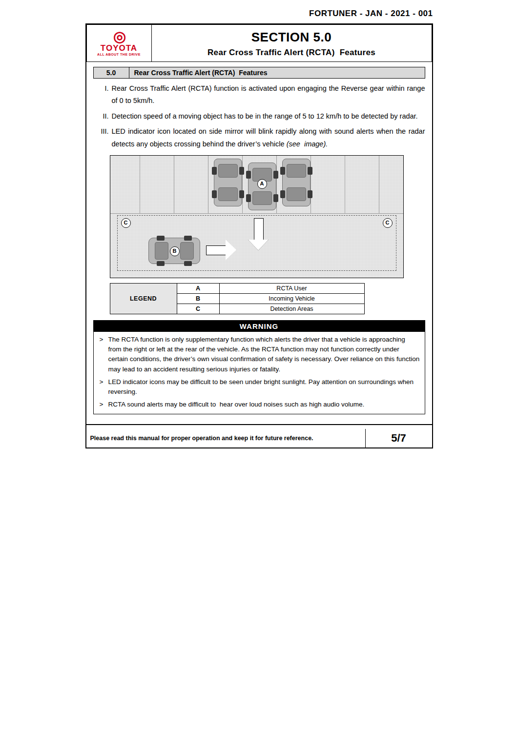FORTUNER - JAN - 2021 - 001
| ◎ TOYOTA ALL ABOUT THE DRIVE | SECTION 5.0 Rear Cross Traffic Alert (RCTA) Features |
5.0
Rear Cross Traffic Alert (RCTA) Features
Rear Cross Traffic Alert (RCTA) function is activated upon engaging the Reverse gear within range of 0 to 5km/h.
Detection speed of a moving object has to be in the range of 5 to 12 km/h to be detected by radar.
LED indicator icon located on side mirror will blink rapidly along with sound alerts when the radar detects any objects crossing behind the driver’s vehicle (see image).
A
B
C
C
| LEGEND | A | RCTA User |
| B | Incoming Vehicle |
| C | Detection Areas |
WARNING
The RCTA function is only supplementary function which alerts the driver that a vehicle is approaching from the right or left at the rear of the vehicle. As the RCTA function may not function correctly under certain conditions, the driver’s own visual confirmation of safety is necessary. Over reliance on this function may lead to an accident resulting serious injuries or fatality.
LED indicator icons may be difficult to be seen under bright sunlight. Pay attention on surroundings when reversing.
RCTA sound alerts may be difficult to hear over loud noises such as high audio volume.
| Please read this manual for proper operation and keep it for future reference. | 5/7 |